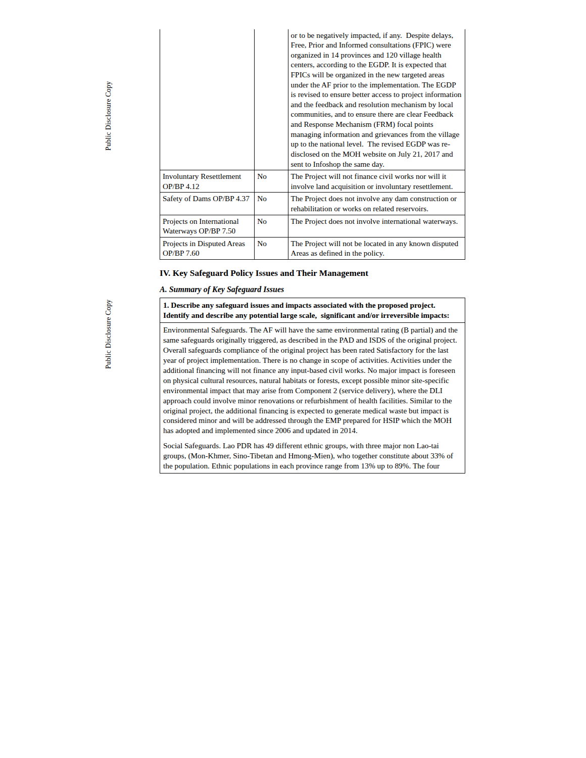Public Disclosure Copy Public Disclosure Copy
| | | or to be negatively impacted, if any. Despite delays, Free, Prior and Informed consultations (FPIC) were organized in 14 provinces and 120 village health centers, according to the EGDP. It is expected that FPICs will be organized in the new targeted areas under the AF prior to the implementation. The EGDP is revised to ensure better access to project information and the feedback and resolution mechanism by local communities, and to ensure there are clear Feedback and Response Mechanism (FRM) focal points managing information and grievances from the village up to the national level. The revised EGDP was re-disclosed on the MOH website on July 21, 2017 and sent to Infoshop the same day. |
| Involuntary Resettlement OP/BP 4.12 | No | The Project will not finance civil works nor will it involve land acquisition or involuntary resettlement. |
| Safety of Dams OP/BP 4.37 | No | The Project does not involve any dam construction or rehabilitation or works on related reservoirs. |
| Projects on International Waterways OP/BP 7.50 | No | The Project does not involve international waterways. |
| Projects in Disputed Areas OP/BP 7.60 | No | The Project will not be located in any known disputed Areas as defined in the policy. |
IV. Key Safeguard Policy Issues and Their Management
A. Summary of Key Safeguard Issues
| 1. Describe any safeguard issues and impacts associated with the proposed project. Identify and describe any potential large scale, significant and/or irreversible impacts: |
| Environmental Safeguards. The AF will have the same environmental rating (B partial) and the same safeguards originally triggered, as described in the PAD and ISDS of the original project. Overall safeguards compliance of the original project has been rated Satisfactory for the last year of project implementation. There is no change in scope of activities. Activities under the additional financing will not finance any input-based civil works. No major impact is foreseen on physical cultural resources, natural habitats or forests, except possible minor site-specific environmental impact that may arise from Component 2 (service delivery), where the DLI approach could involve minor renovations or refurbishment of health facilities. Similar to the original project, the additional financing is expected to generate medical waste but impact is considered minor and will be addressed through the EMP prepared for HSIP which the MOH has adopted and implemented since 2006 and updated in 2014. Social Safeguards. Lao PDR has 49 different ethnic groups, with three major non Lao-tai groups, (Mon-Khmer, Sino-Tibetan and Hmong-Mien), who together constitute about 33% of the population. Ethnic populations in each province range from 13% up to 89%. The four |